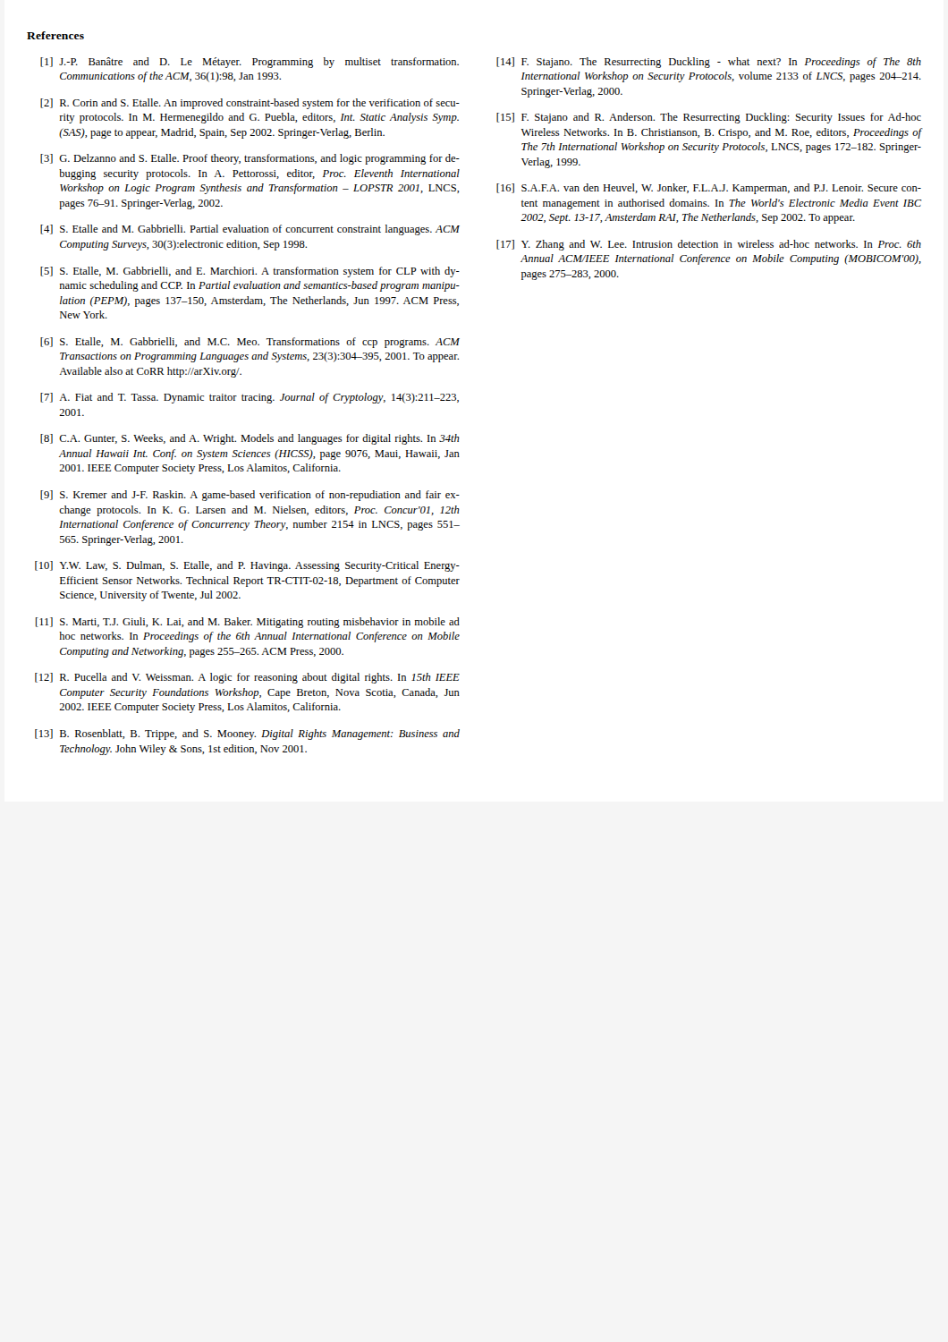References
[1]
J.-P. Banâtre and D. Le Métayer. Programming by multiset transformation. Communications of the ACM, 36(1):98, Jan 1993.
[2]
R. Corin and S. Etalle. An improved constraint-based system for the verification of security protocols. In M. Hermenegildo and G. Puebla, editors, Int. Static Analysis Symp. (SAS), page to appear, Madrid, Spain, Sep 2002. Springer-Verlag, Berlin.
[3]
G. Delzanno and S. Etalle. Proof theory, transformations, and logic programming for debugging security protocols. In A. Pettorossi, editor, Proc. Eleventh International Workshop on Logic Program Synthesis and Transformation – LOPSTR 2001, LNCS, pages 76–91. Springer-Verlag, 2002.
[4]
S. Etalle and M. Gabbrielli. Partial evaluation of concurrent constraint languages. ACM Computing Surveys, 30(3):electronic edition, Sep 1998.
[5]
S. Etalle, M. Gabbrielli, and E. Marchiori. A transformation system for CLP with dynamic scheduling and CCP. In Partial evaluation and semantics-based program manipulation (PEPM), pages 137–150, Amsterdam, The Netherlands, Jun 1997. ACM Press, New York.
[6]
S. Etalle, M. Gabbrielli, and M.C. Meo. Transformations of ccp programs. ACM Transactions on Programming Languages and Systems, 23(3):304–395, 2001. To appear. Available also at CoRR http://arXiv.org/.
[7]
A. Fiat and T. Tassa. Dynamic traitor tracing. Journal of Cryptology, 14(3):211–223, 2001.
[8]
C.A. Gunter, S. Weeks, and A. Wright. Models and languages for digital rights. In 34th Annual Hawaii Int. Conf. on System Sciences (HICSS), page 9076, Maui, Hawaii, Jan 2001. IEEE Computer Society Press, Los Alamitos, California.
[9]
S. Kremer and J-F. Raskin. A game-based verification of non-repudiation and fair exchange protocols. In K. G. Larsen and M. Nielsen, editors, Proc. Concur'01, 12th International Conference of Concurrency Theory, number 2154 in LNCS, pages 551–565. Springer-Verlag, 2001.
[10]
Y.W. Law, S. Dulman, S. Etalle, and P. Havinga. Assessing Security-Critical Energy-Efficient Sensor Networks. Technical Report TR-CTIT-02-18, Department of Computer Science, University of Twente, Jul 2002.
[11]
S. Marti, T.J. Giuli, K. Lai, and M. Baker. Mitigating routing misbehavior in mobile ad hoc networks. In Proceedings of the 6th Annual International Conference on Mobile Computing and Networking, pages 255–265. ACM Press, 2000.
[12]
R. Pucella and V. Weissman. A logic for reasoning about digital rights. In 15th IEEE Computer Security Foundations Workshop, Cape Breton, Nova Scotia, Canada, Jun 2002. IEEE Computer Society Press, Los Alamitos, California.
[13]
B. Rosenblatt, B. Trippe, and S. Mooney. Digital Rights Management: Business and Technology. John Wiley & Sons, 1st edition, Nov 2001.
[14]
F. Stajano. The Resurrecting Duckling - what next? In Proceedings of The 8th International Workshop on Security Protocols, volume 2133 of LNCS, pages 204–214. Springer-Verlag, 2000.
[15]
F. Stajano and R. Anderson. The Resurrecting Duckling: Security Issues for Ad-hoc Wireless Networks. In B. Christianson, B. Crispo, and M. Roe, editors, Proceedings of The 7th International Workshop on Security Protocols, LNCS, pages 172–182. Springer-Verlag, 1999.
[16]
S.A.F.A. van den Heuvel, W. Jonker, F.L.A.J. Kamperman, and P.J. Lenoir. Secure content management in authorised domains. In The World's Electronic Media Event IBC 2002, Sept. 13-17, Amsterdam RAI, The Netherlands, Sep 2002. To appear.
[17]
Y. Zhang and W. Lee. Intrusion detection in wireless ad-hoc networks. In Proc. 6th Annual ACM/IEEE International Conference on Mobile Computing (MOBICOM'00), pages 275–283, 2000.